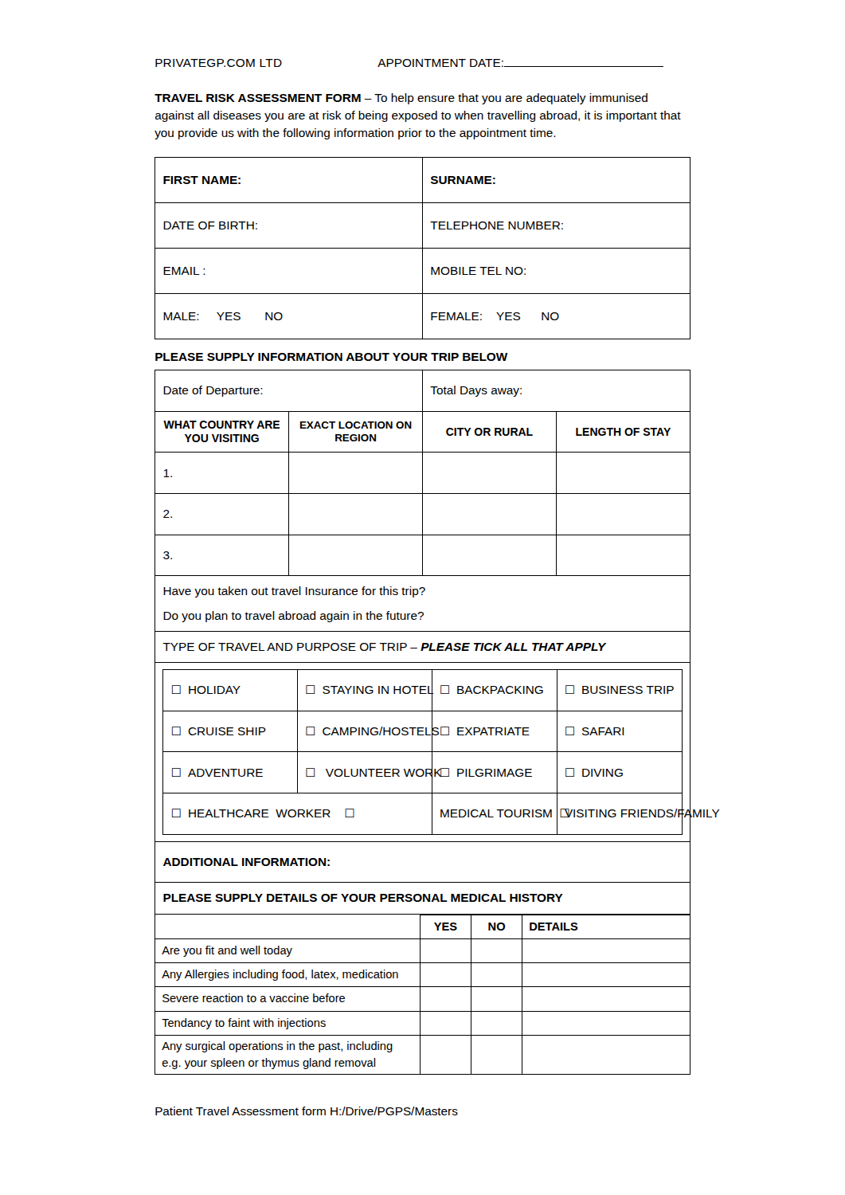PRIVATEGP.COM LTD APPOINTMENT DATE:
TRAVEL RISK ASSESSMENT FORM – To help ensure that you are adequately immunised against all diseases you are at risk of being exposed to when travelling abroad, it is important that you provide us with the following information prior to the appointment time.
| FIRST NAME: | SURNAME: |
| DATE OF BIRTH: | TELEPHONE NUMBER: |
| EMAIL : | MOBILE TEL NO: |
| MALE: YES NO | FEMALE: YES NO |
PLEASE SUPPLY INFORMATION ABOUT YOUR TRIP BELOW
| Date of Departure: | Total Days away: |
| WHAT COUNTRY ARE YOU VISITING | EXACT LOCATION ON REGION | CITY OR RURAL | LENGTH OF STAY |
| 1. | | | |
| 2. | | | |
| 3. | | | |
| Have you taken out travel Insurance for this trip? Do you plan to travel abroad again in the future? |
| TYPE OF TRAVEL AND PURPOSE OF TRIP – PLEASE TICK ALL THAT APPLY |
| / ☐ HOLIDAY / ☐ STAYING IN HOTEL / ☐ BACKPACKING / ☐ BUSINESS TRIP / / ☐ CRUISE SHIP / ☐ CAMPING/HOSTELS / ☐ EXPATRIATE / ☐ SAFARI / / ☐ ADVENTURE / ☐ VOLUNTEER WORK / ☐ PILGRIMAGE / ☐ DIVING / / ☐ HEALTHCARE WORKER ☐ / MEDICAL TOURISM ☐ / VISITING FRIENDS/FAMILY / |
| ADDITIONAL INFORMATION: |
| PLEASE SUPPLY DETAILS OF YOUR PERSONAL MEDICAL HISTORY |
| | YES | NO | DETAILS |
| Are you fit and well today | | | |
| Any Allergies including food, latex, medication | | | |
| Severe reaction to a vaccine before | | | |
| Tendancy to faint with injections | | | |
| Any surgical operations in the past, including e.g. your spleen or thymus gland removal | | | |
Patient Travel Assessment form H:/Drive/PGPS/Masters